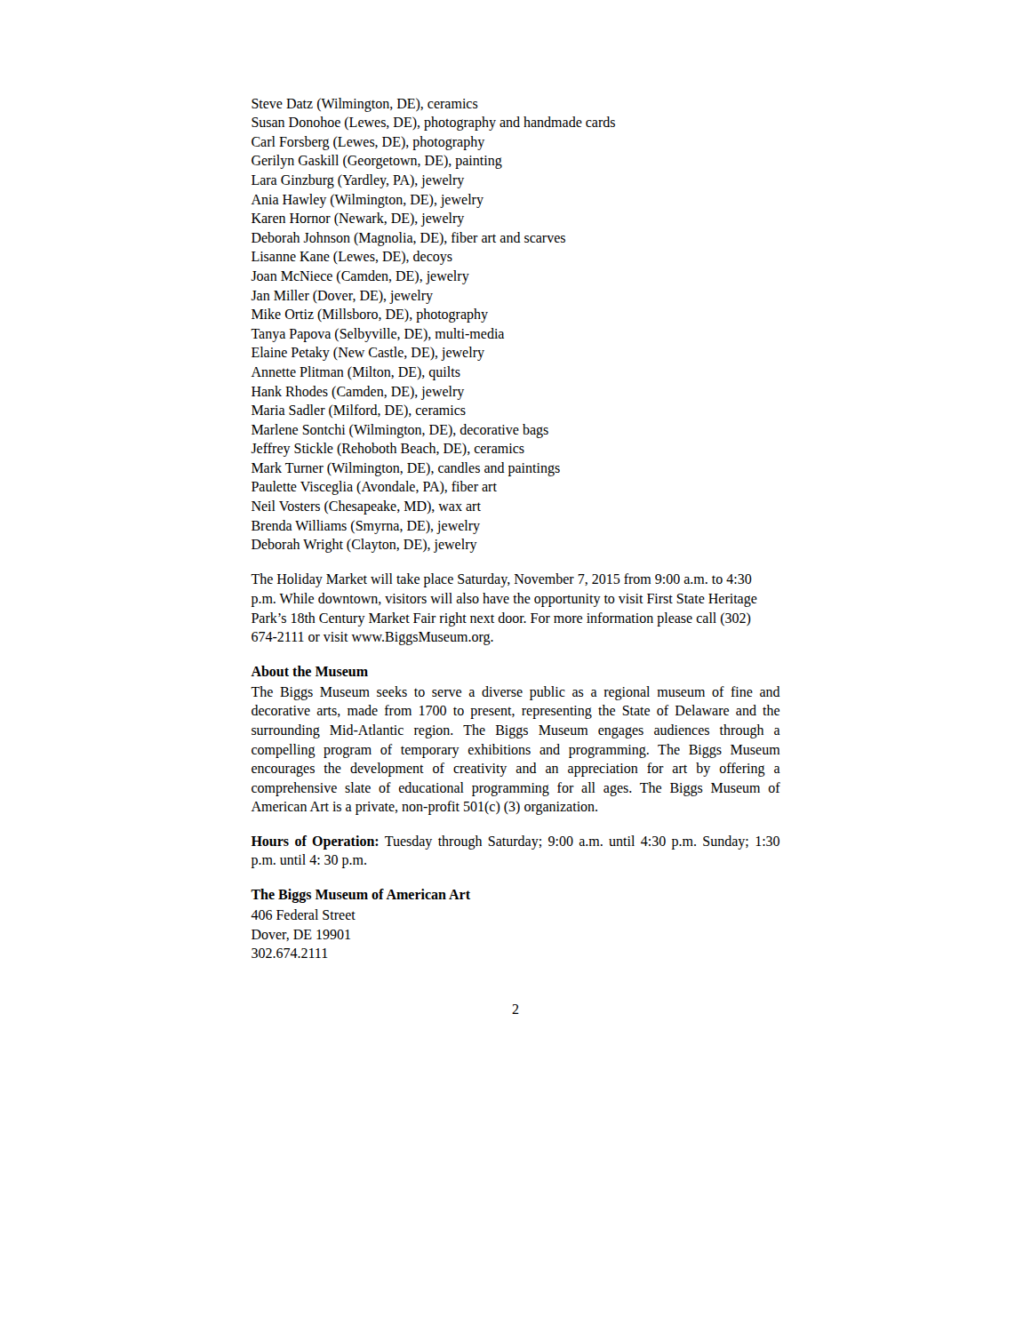Steve Datz (Wilmington, DE), ceramics
Susan Donohoe (Lewes, DE), photography and handmade cards
Carl Forsberg (Lewes, DE), photography
Gerilyn Gaskill (Georgetown, DE), painting
Lara Ginzburg (Yardley, PA), jewelry
Ania Hawley (Wilmington, DE), jewelry
Karen Hornor (Newark, DE), jewelry
Deborah Johnson (Magnolia, DE), fiber art and scarves
Lisanne Kane (Lewes, DE), decoys
Joan McNiece (Camden, DE), jewelry
Jan Miller (Dover, DE), jewelry
Mike Ortiz (Millsboro, DE), photography
Tanya Papova (Selbyville, DE), multi-media
Elaine Petaky (New Castle, DE), jewelry
Annette Plitman (Milton, DE), quilts
Hank Rhodes (Camden, DE), jewelry
Maria Sadler (Milford, DE), ceramics
Marlene Sontchi (Wilmington, DE), decorative bags
Jeffrey Stickle (Rehoboth Beach, DE), ceramics
Mark Turner (Wilmington, DE), candles and paintings
Paulette Visceglia (Avondale, PA), fiber art
Neil Vosters (Chesapeake, MD), wax art
Brenda Williams (Smyrna, DE), jewelry
Deborah Wright (Clayton, DE), jewelry
The Holiday Market will take place Saturday, November 7, 2015 from 9:00 a.m. to 4:30 p.m. While downtown, visitors will also have the opportunity to visit First State Heritage Park’s 18th Century Market Fair right next door. For more information please call (302) 674-2111 or visit www.BiggsMuseum.org.
About the Museum
The Biggs Museum seeks to serve a diverse public as a regional museum of fine and decorative arts, made from 1700 to present, representing the State of Delaware and the surrounding Mid-Atlantic region. The Biggs Museum engages audiences through a compelling program of temporary exhibitions and programming. The Biggs Museum encourages the development of creativity and an appreciation for art by offering a comprehensive slate of educational programming for all ages. The Biggs Museum of American Art is a private, non-profit 501(c) (3) organization.
Hours of Operation: Tuesday through Saturday; 9:00 a.m. until 4:30 p.m. Sunday; 1:30 p.m. until 4: 30 p.m.
The Biggs Museum of American Art
406 Federal Street
Dover, DE 19901
302.674.2111
2